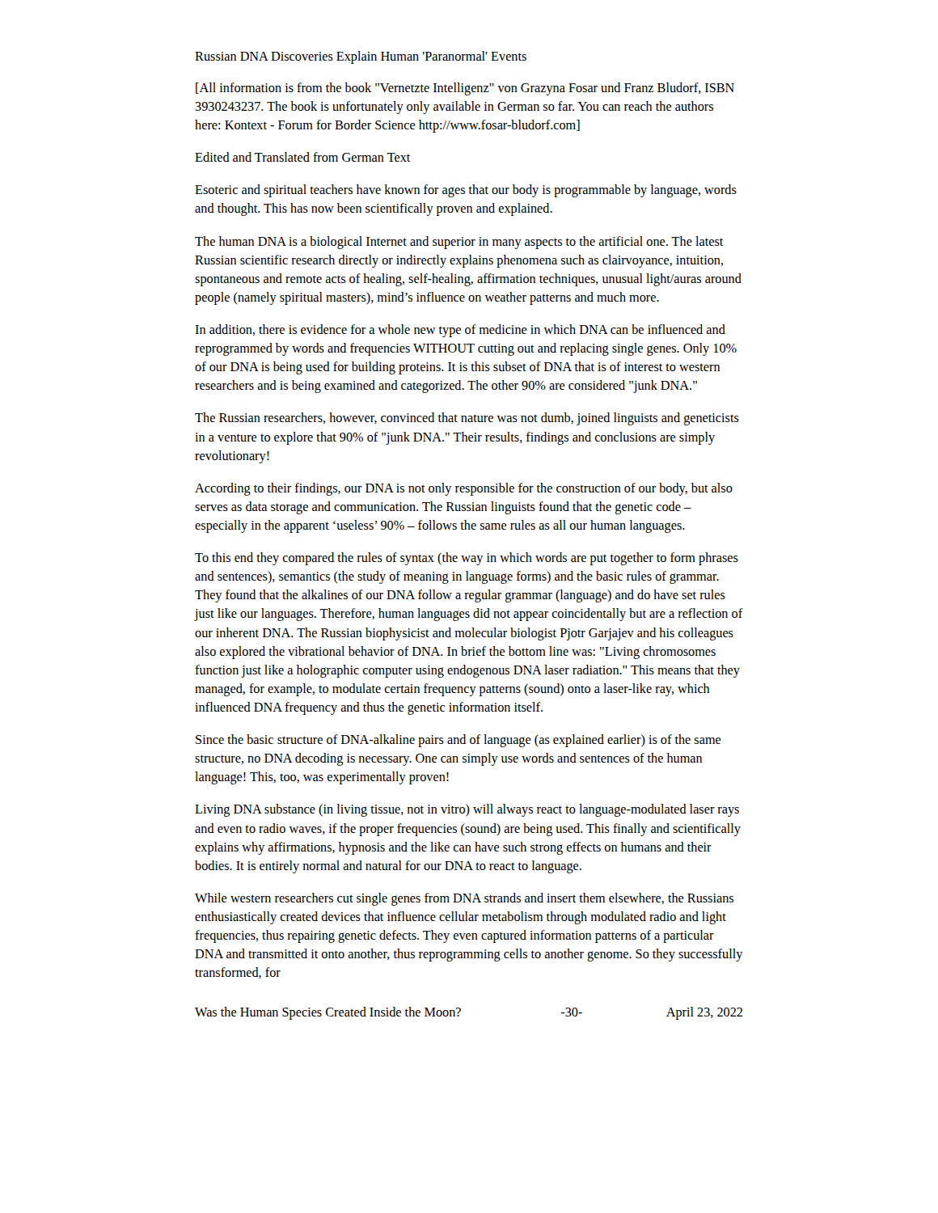Russian DNA Discoveries Explain Human 'Paranormal' Events
[All information is from the book "Vernetzte Intelligenz" von Grazyna Fosar und Franz Bludorf, ISBN 3930243237. The book is unfortunately only available in German so far. You can reach the authors here: Kontext - Forum for Border Science http://www.fosar-bludorf.com]
Edited and Translated from German Text
Esoteric and spiritual teachers have known for ages that our body is programmable by language, words and thought. This has now been scientifically proven and explained.
The human DNA is a biological Internet and superior in many aspects to the artificial one. The latest Russian scientific research directly or indirectly explains phenomena such as clairvoyance, intuition, spontaneous and remote acts of healing, self-healing, affirmation techniques, unusual light/auras around people (namely spiritual masters), mind’s influence on weather patterns and much more.
In addition, there is evidence for a whole new type of medicine in which DNA can be influenced and reprogrammed by words and frequencies WITHOUT cutting out and replacing single genes. Only 10% of our DNA is being used for building proteins. It is this subset of DNA that is of interest to western researchers and is being examined and categorized. The other 90% are considered "junk DNA."
The Russian researchers, however, convinced that nature was not dumb, joined linguists and geneticists in a venture to explore that 90% of "junk DNA." Their results, findings and conclusions are simply revolutionary!
According to their findings, our DNA is not only responsible for the construction of our body, but also serves as data storage and communication. The Russian linguists found that the genetic code – especially in the apparent ‘useless’ 90% – follows the same rules as all our human languages.
To this end they compared the rules of syntax (the way in which words are put together to form phrases and sentences), semantics (the study of meaning in language forms) and the basic rules of grammar. They found that the alkalines of our DNA follow a regular grammar (language) and do have set rules just like our languages. Therefore, human languages did not appear coincidentally but are a reflection of our inherent DNA. The Russian biophysicist and molecular biologist Pjotr Garjajev and his colleagues also explored the vibrational behavior of DNA. In brief the bottom line was: "Living chromosomes function just like a holographic computer using endogenous DNA laser radiation." This means that they managed, for example, to modulate certain frequency patterns (sound) onto a laser-like ray, which influenced DNA frequency and thus the genetic information itself.
Since the basic structure of DNA-alkaline pairs and of language (as explained earlier) is of the same structure, no DNA decoding is necessary. One can simply use words and sentences of the human language! This, too, was experimentally proven!
Living DNA substance (in living tissue, not in vitro) will always react to language-modulated laser rays and even to radio waves, if the proper frequencies (sound) are being used. This finally and scientifically explains why affirmations, hypnosis and the like can have such strong effects on humans and their bodies. It is entirely normal and natural for our DNA to react to language.
While western researchers cut single genes from DNA strands and insert them elsewhere, the Russians enthusiastically created devices that influence cellular metabolism through modulated radio and light frequencies, thus repairing genetic defects. They even captured information patterns of a particular DNA and transmitted it onto another, thus reprogramming cells to another genome. So they successfully transformed, for
Was the Human Species Created Inside the Moon? -30- April 23, 2022